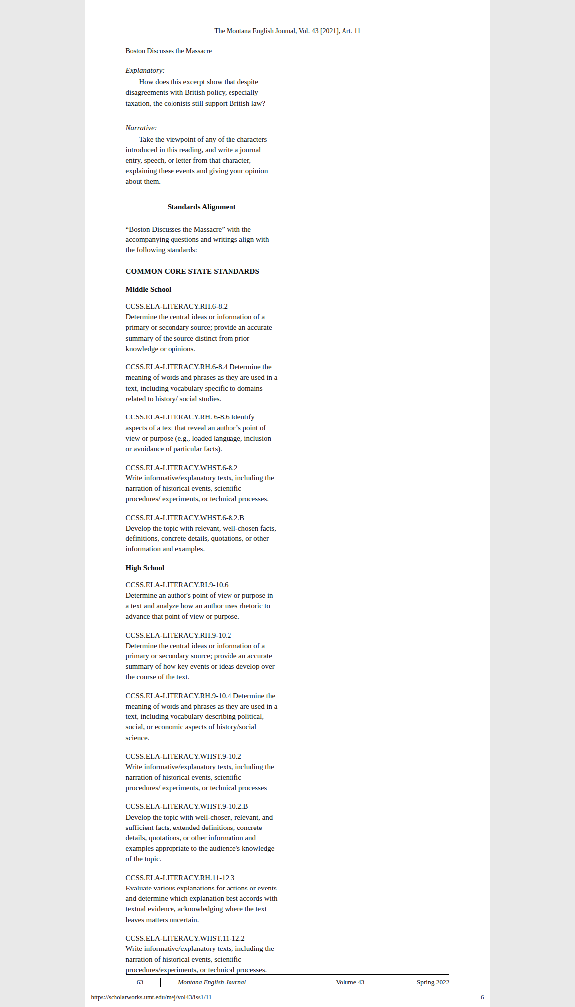The Montana English Journal, Vol. 43 [2021], Art. 11
Boston Discusses the Massacre
Explanatory:
How does this excerpt show that despite disagreements with British policy, especially taxation, the colonists still support British law?
Narrative:
Take the viewpoint of any of the characters introduced in this reading, and write a journal entry, speech, or letter from that character, explaining these events and giving your opinion about them.
Standards Alignment
“Boston Discusses the Massacre” with the accompanying questions and writings align with the following standards:
COMMON CORE STATE STANDARDS
Middle School
CCSS.ELA-LITERACY.RH.6-8.2 Determine the central ideas or information of a primary or secondary source; provide an accurate summary of the source distinct from prior knowledge or opinions.
CCSS.ELA-LITERACY.RH.6-8.4 Determine the meaning of words and phrases as they are used in a text, including vocabulary specific to domains related to history/ social studies.
CCSS.ELA-LITERACY.RH. 6-8.6 Identify aspects of a text that reveal an author’s point of view or purpose (e.g., loaded language, inclusion or avoidance of particular facts).
CCSS.ELA-LITERACY.WHST.6-8.2 Write informative/explanatory texts, including the narration of historical events, scientific procedures/ experiments, or technical processes.
CCSS.ELA-LITERACY.WHST.6-8.2.BDevelop the topic with relevant, well-chosen facts, definitions, concrete details, quotations, or other information and examples.
High School
CCSS.ELA-LITERACY.RI.9-10.6 Determine an author's point of view or purpose in a text and analyze how an author uses rhetoric to advance that point of view or purpose.
CCSS.ELA-LITERACY.RH.9-10.2 Determine the central ideas or information of a primary or secondary source; provide an accurate summary of how key events or ideas develop over the course of the text.
CCSS.ELA-LITERACY.RH.9-10.4 Determine the meaning of words and phrases as they are used in a text, including vocabulary describing political, social, or economic aspects of history/social science.
CCSS.ELA-LITERACY.WHST.9-10.2 Write informative/explanatory texts, including the narration of historical events, scientific procedures/ experiments, or technical processes
CCSS.ELA-LITERACY.WHST.9-10.2.BDevelop the topic with well-chosen, relevant, and sufficient facts, extended definitions, concrete details, quotations, or other information and examples appropriate to the audience's knowledge of the topic.
CCSS.ELA-LITERACY.RH.11-12.3 Evaluate various explanations for actions or events and determine which explanation best accords with textual evidence, acknowledging where the text leaves matters uncertain.
CCSS.ELA-LITERACY.WHST.11-12.2 Write informative/explanatory texts, including the narration of historical events, scientific procedures/experiments, or technical processes.
63 Montana English Journal Volume 43 Spring 2022
https://scholarworks.umt.edu/mej/vol43/iss1/11 6